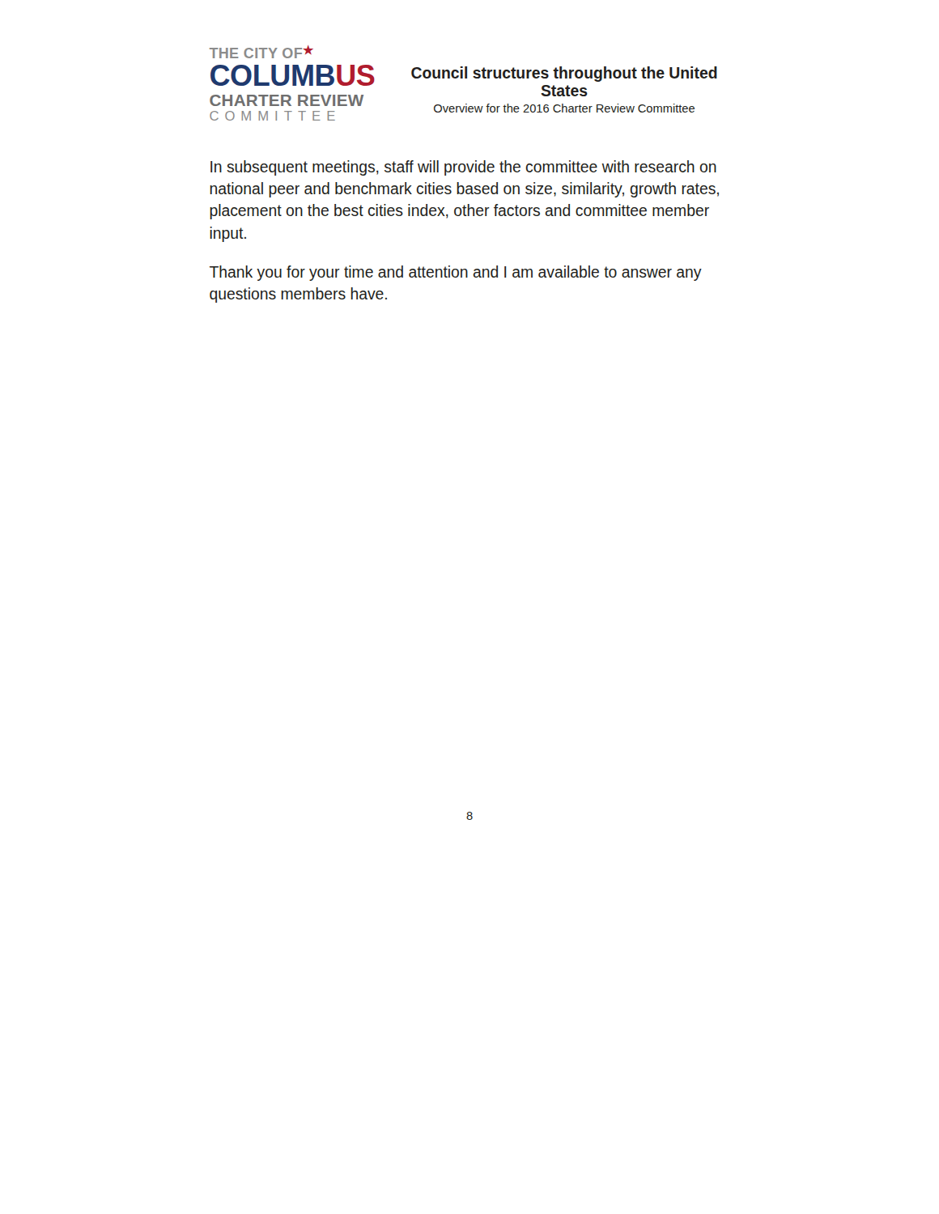THE CITY OF★ COLUMB US CHARTER REVIEW COMMITTEE
Council structures throughout the United States
Overview for the 2016 Charter Review Committee
In subsequent meetings, staff will provide the committee with research on national peer and benchmark cities based on size, similarity, growth rates, placement on the best cities index, other factors and committee member input.
Thank you for your time and attention and I am available to answer any questions members have.
8